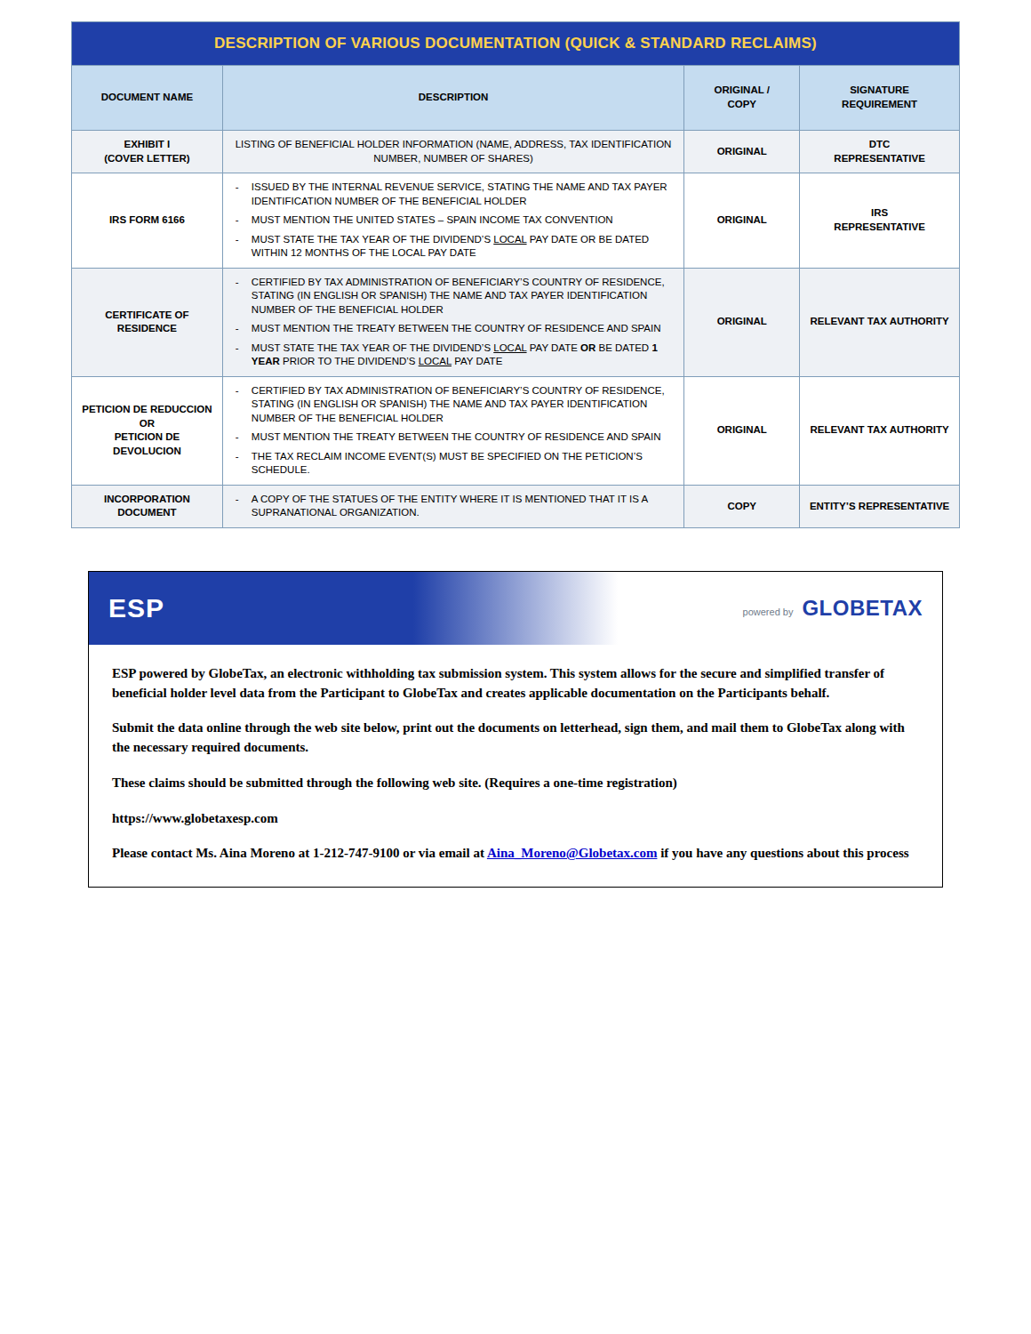DESCRIPTION OF VARIOUS DOCUMENTATION (QUICK & STANDARD RECLAIMS)
| DOCUMENT NAME | DESCRIPTION | ORIGINAL / COPY | SIGNATURE REQUIREMENT |
| --- | --- | --- | --- |
| EXHIBIT I (COVER LETTER) | LISTING OF BENEFICIAL HOLDER INFORMATION (NAME, ADDRESS, TAX IDENTIFICATION NUMBER, NUMBER OF SHARES) | ORIGINAL | DTC REPRESENTATIVE |
| IRS FORM 6166 | ISSUED BY THE INTERNAL REVENUE SERVICE, STATING THE NAME AND TAX PAYER IDENTIFICATION NUMBER OF THE BENEFICIAL HOLDER MUST MENTION THE UNITED STATES – SPAIN INCOME TAX CONVENTION MUST STATE THE TAX YEAR OF THE DIVIDEND’S LOCAL PAY DATE OR BE DATED WITHIN 12 MONTHS OF THE LOCAL PAY DATE | ORIGINAL | IRS REPRESENTATIVE |
| CERTIFICATE OF RESIDENCE | CERTIFIED BY TAX ADMINISTRATION OF BENEFICIARY’S COUNTRY OF RESIDENCE, STATING (IN ENGLISH OR SPANISH) THE NAME AND TAX PAYER IDENTIFICATION NUMBER OF THE BENEFICIAL HOLDER MUST MENTION THE TREATY BETWEEN THE COUNTRY OF RESIDENCE AND SPAIN MUST STATE THE TAX YEAR OF THE DIVIDEND’S LOCAL PAY DATE OR BE DATED 1 YEAR PRIOR TO THE DIVIDEND’S LOCAL PAY DATE | ORIGINAL | RELEVANT TAX AUTHORITY |
| PETICION DE REDUCCION OR PETICION DE DEVOLUCION | CERTIFIED BY TAX ADMINISTRATION OF BENEFICIARY’S COUNTRY OF RESIDENCE, STATING (IN ENGLISH OR SPANISH) THE NAME AND TAX PAYER IDENTIFICATION NUMBER OF THE BENEFICIAL HOLDER MUST MENTION THE TREATY BETWEEN THE COUNTRY OF RESIDENCE AND SPAIN THE TAX RECLAIM INCOME EVENT(S) MUST BE SPECIFIED ON THE PETICION’S SCHEDULE. | ORIGINAL | RELEVANT TAX AUTHORITY |
| INCORPORATION DOCUMENT | A COPY OF THE STATUES OF THE ENTITY WHERE IT IS MENTIONED THAT IT IS A SUPRANATIONAL ORGANIZATION. | COPY | ENTITY’S REPRESENTATIVE |
ESP powered by GLOBETAX
ESP powered by GlobeTax, an electronic withholding tax submission system. This system allows for the secure and simplified transfer of beneficial holder level data from the Participant to GlobeTax and creates applicable documentation on the Participants behalf.
Submit the data online through the web site below, print out the documents on letterhead, sign them, and mail them to GlobeTax along with the necessary required documents.
These claims should be submitted through the following web site. (Requires a one-time registration)
https://www.globetaxesp.com
Please contact Ms. Aina Moreno at 1-212-747-9100 or via email at Aina_Moreno@Globetax.com if you have any questions about this process